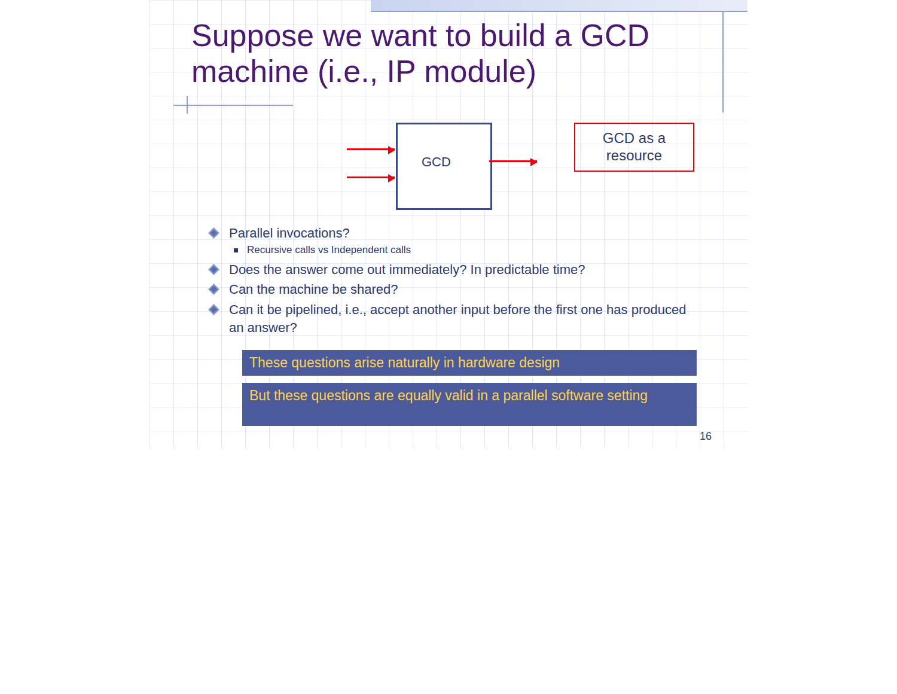Suppose we want to build a GCD machine (i.e., IP module)
GCD
GCD as a resource
Parallel invocations?
Recursive calls vs Independent calls
Does the answer come out immediately? In predictable time?
Can the machine be shared?
Can it be pipelined, i.e., accept another input before the first one has produced an answer?
These questions arise naturally in hardware design
But these questions are equally valid in a parallel software setting
16